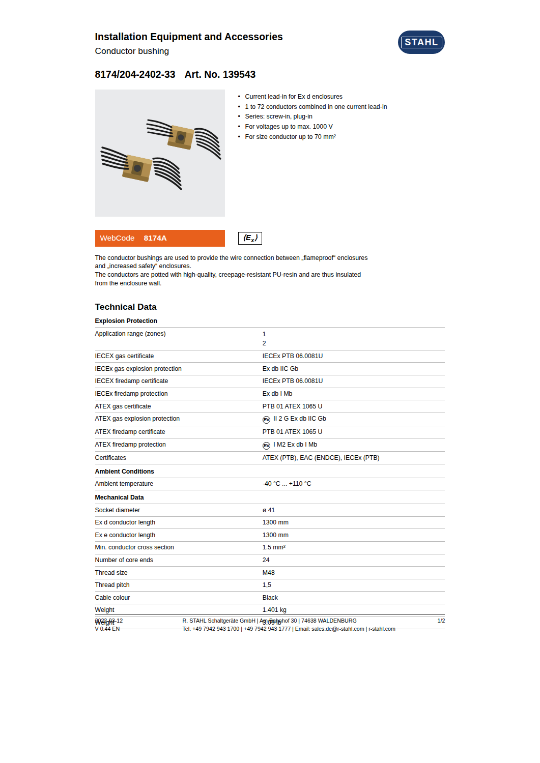Installation Equipment and Accessories
Conductor bushing
STAHL
8174/204-2402-33Art. No. 139543
Current lead-in for Ex d enclosures
1 to 72 conductors combined in one current lead-in
Series: screw-in, plug-in
For voltages up to max. 1000 V
For size conductor up to 70 mm²
WebCode 8174A
⟨Ex⟩
The conductor bushings are used to provide the wire connection between „flameproof“ enclosures
and „increased safety“ enclosures.
The conductors are potted with high-quality, creepage-resistant PU-resin and are thus insulated
from the enclosure wall.
Technical Data
| Explosion Protection |
| Application range (zones) | 1 2 |
| IECEX gas certificate | IECEx PTB 06.0081U |
| IECEx gas explosion protection | Ex db IIC Gb |
| IECEX firedamp certificate | IECEx PTB 06.0081U |
| IECEx firedamp protection | Ex db I Mb |
| ATEX gas certificate | PTB 01 ATEX 1065 U |
| ATEX gas explosion protection | Ex II 2 G Ex db IIC Gb |
| ATEX firedamp certificate | PTB 01 ATEX 1065 U |
| ATEX firedamp protection | Ex I M2 Ex db I Mb |
| Certificates | ATEX (PTB), EAC (ENDCE), IECEx (PTB) |
| Ambient Conditions |
| Ambient temperature | -40 °C ... +110 °C |
| Mechanical Data |
| Socket diameter | ø 41 |
| Ex d conductor length | 1300 mm |
| Ex e conductor length | 1300 mm |
| Min. conductor cross section | 1.5 mm² |
| Number of core ends | 24 |
| Thread size | M48 |
| Thread pitch | 1,5 |
| Cable colour | Black |
| Weight | 1.401 kg |
| Weight | 3.09 lb |
2022-03-12
V 0.44 EN
R. STAHL Schaltgeräte GmbH | Am Bahnhof 30 | 74638 WALDENBURG
Tel. +49 7942 943 1700 | +49 7942 943 1777 | Email: sales.de@r-stahl.com | r-stahl.com
1/2